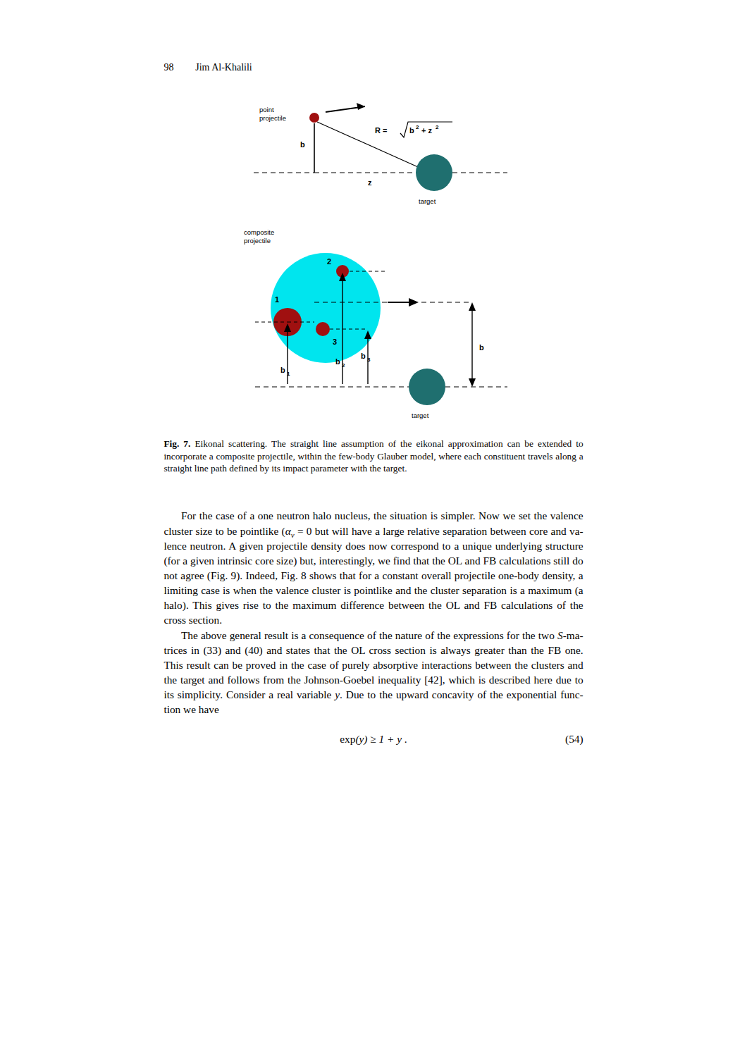98 Jim Al-Khalili
point projectile b R = b 2 + z 2 z target composite projectile 1 2 3 b 1 b 2 b 3 b target
Fig. 7. Eikonal scattering. The straight line assumption of the eikonal approximation can be extended to incorporate a composite projectile, within the few-body Glauber model, where each constituent travels along a straight line path defined by its impact parameter with the target.
For the case of a one neutron halo nucleus, the situation is simpler. Now we set the valence cluster size to be pointlike (αv = 0 but will have a large relative separation between core and valence neutron. A given projectile density does now correspond to a unique underlying structure (for a given intrinsic core size) but, interestingly, we find that the OL and FB calculations still do not agree (Fig. 9). Indeed, Fig. 8 shows that for a constant overall projectile one-body density, a limiting case is when the valence cluster is pointlike and the cluster separation is a maximum (a halo). This gives rise to the maximum difference between the OL and FB calculations of the cross section.
The above general result is a consequence of the nature of the expressions for the two S-matrices in (33) and (40) and states that the OL cross section is always greater than the FB one. This result can be proved in the case of purely absorptive interactions between the clusters and the target and follows from the Johnson-Goebel inequality [42], which is described here due to its simplicity. Consider a real variable y. Due to the upward concavity of the exponential function we have
exp(y) ≥ 1 + y . (54)